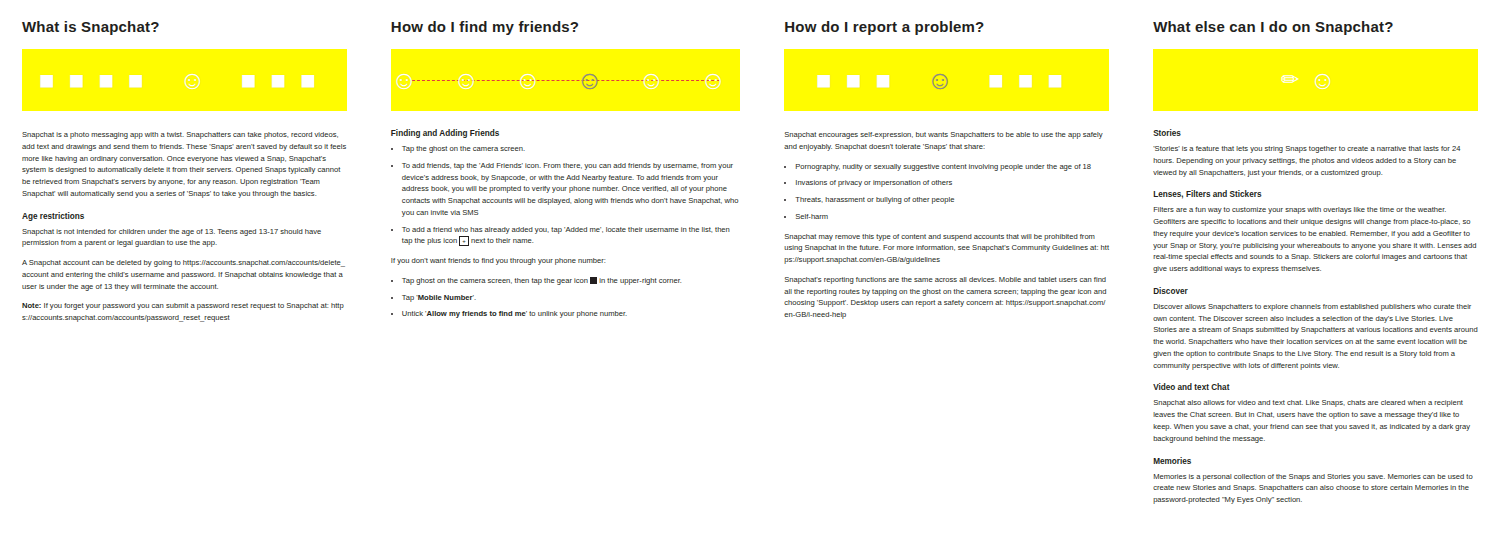What is Snapchat?
■■■■ ☺ ■■■
Snapchat is a photo messaging app with a twist. Snapchatters can take photos, record videos, add text and drawings and send them to friends. These 'Snaps' aren't saved by default so it feels more like having an ordinary conversation. Once everyone has viewed a Snap, Snapchat's system is designed to automatically delete it from their servers. Opened Snaps typically cannot be retrieved from Snapchat's servers by anyone, for any reason. Upon registration 'Team Snapchat' will automatically send you a series of 'Snaps' to take you through the basics.
Age restrictions
Snapchat is not intended for children under the age of 13. Teens aged 13-17 should have permission from a parent or legal guardian to use the app.
A Snapchat account can be deleted by going to https://accounts.snapchat.com/accounts/delete_account and entering the child's username and password. If Snapchat obtains knowledge that a user is under the age of 13 they will terminate the account.
Note: If you forget your password you can submit a password reset request to Snapchat at: https://accounts.snapchat.com/accounts/password_reset_request
How do I find my friends?
☺ ☺ ☺ ☺ ☺ ☺
Finding and Adding Friends
Tap the ghost on the camera screen.
To add friends, tap the 'Add Friends' icon. From there, you can add friends by username, from your device's address book, by Snapcode, or with the Add Nearby feature. To add friends from your address book, you will be prompted to verify your phone number. Once verified, all of your phone contacts with Snapchat accounts will be displayed, along with friends who don't have Snapchat, who you can invite via SMS
To add a friend who has already added you, tap 'Added me', locate their username in the list, then tap the plus icon + next to their name.
If you don't want friends to find you through your phone number:
Tap ghost on the camera screen, then tap the gear icon in the upper-right corner.
Tap 'Mobile Number'.
Untick 'Allow my friends to find me' to unlink your phone number.
How do I report a problem?
■■■ ☺ ■■■
Snapchat encourages self-expression, but wants Snapchatters to be able to use the app safely and enjoyably. Snapchat doesn't tolerate 'Snaps' that share:
Pornography, nudity or sexually suggestive content involving people under the age of 18
Invasions of privacy or impersonation of others
Threats, harassment or bullying of other people
Self-harm
Snapchat may remove this type of content and suspend accounts that will be prohibited from using Snapchat in the future. For more information, see Snapchat's Community Guidelines at: https://support.snapchat.com/en-GB/a/guidelines
Snapchat's reporting functions are the same across all devices. Mobile and tablet users can find all the reporting routes by tapping on the ghost on the camera screen; tapping the gear icon and choosing 'Support'. Desktop users can report a safety concern at: https://support.snapchat.com/en-GB/i-need-help
What else can I do on Snapchat?
✏☺
Stories
'Stories' is a feature that lets you string Snaps together to create a narrative that lasts for 24 hours. Depending on your privacy settings, the photos and videos added to a Story can be viewed by all Snapchatters, just your friends, or a customized group.
Lenses, Filters and Stickers
Filters are a fun way to customize your snaps with overlays like the time or the weather. Geofilters are specific to locations and their unique designs will change from place-to-place, so they require your device's location services to be enabled. Remember, if you add a Geofilter to your Snap or Story, you're publicising your whereabouts to anyone you share it with. Lenses add real-time special effects and sounds to a Snap. Stickers are colorful images and cartoons that give users additional ways to express themselves.
Discover
Discover allows Snapchatters to explore channels from established publishers who curate their own content. The Discover screen also includes a selection of the day's Live Stories. Live Stories are a stream of Snaps submitted by Snapchatters at various locations and events around the world. Snapchatters who have their location services on at the same event location will be given the option to contribute Snaps to the Live Story. The end result is a Story told from a community perspective with lots of different points view.
Video and text Chat
Snapchat also allows for video and text chat. Like Snaps, chats are cleared when a recipient leaves the Chat screen. But in Chat, users have the option to save a message they'd like to keep. When you save a chat, your friend can see that you saved it, as indicated by a dark gray background behind the message.
Memories
Memories is a personal collection of the Snaps and Stories you save. Memories can be used to create new Stories and Snaps. Snapchatters can also choose to store certain Memories in the password-protected "My Eyes Only" section.